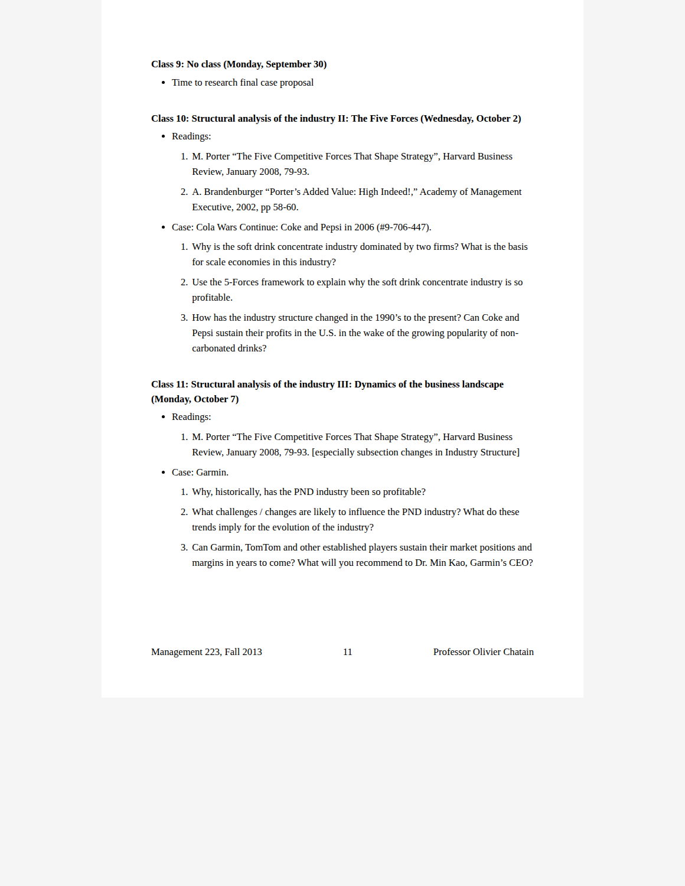Class 9: No class (Monday, September 30)
Time to research final case proposal
Class 10: Structural analysis of the industry II: The Five Forces (Wednesday, October 2)
Readings:
M. Porter “The Five Competitive Forces That Shape Strategy”, Harvard Business Review, January 2008, 79-93.
A. Brandenburger “Porter’s Added Value: High Indeed!,” Academy of Management Executive, 2002, pp 58-60.
Case: Cola Wars Continue: Coke and Pepsi in 2006 (#9-706-447).
Why is the soft drink concentrate industry dominated by two firms? What is the basis for scale economies in this industry?
Use the 5-Forces framework to explain why the soft drink concentrate industry is so profitable.
How has the industry structure changed in the 1990’s to the present? Can Coke and Pepsi sustain their profits in the U.S. in the wake of the growing popularity of non-carbonated drinks?
Class 11: Structural analysis of the industry III: Dynamics of the business landscape (Monday, October 7)
Readings:
M. Porter “The Five Competitive Forces That Shape Strategy”, Harvard Business Review, January 2008, 79-93. [especially subsection changes in Industry Structure]
Case: Garmin.
Why, historically, has the PND industry been so profitable?
What challenges / changes are likely to influence the PND industry? What do these trends imply for the evolution of the industry?
Can Garmin, TomTom and other established players sustain their market positions and margins in years to come? What will you recommend to Dr. Min Kao, Garmin’s CEO?
Management 223, Fall 2013
11
Professor Olivier Chatain